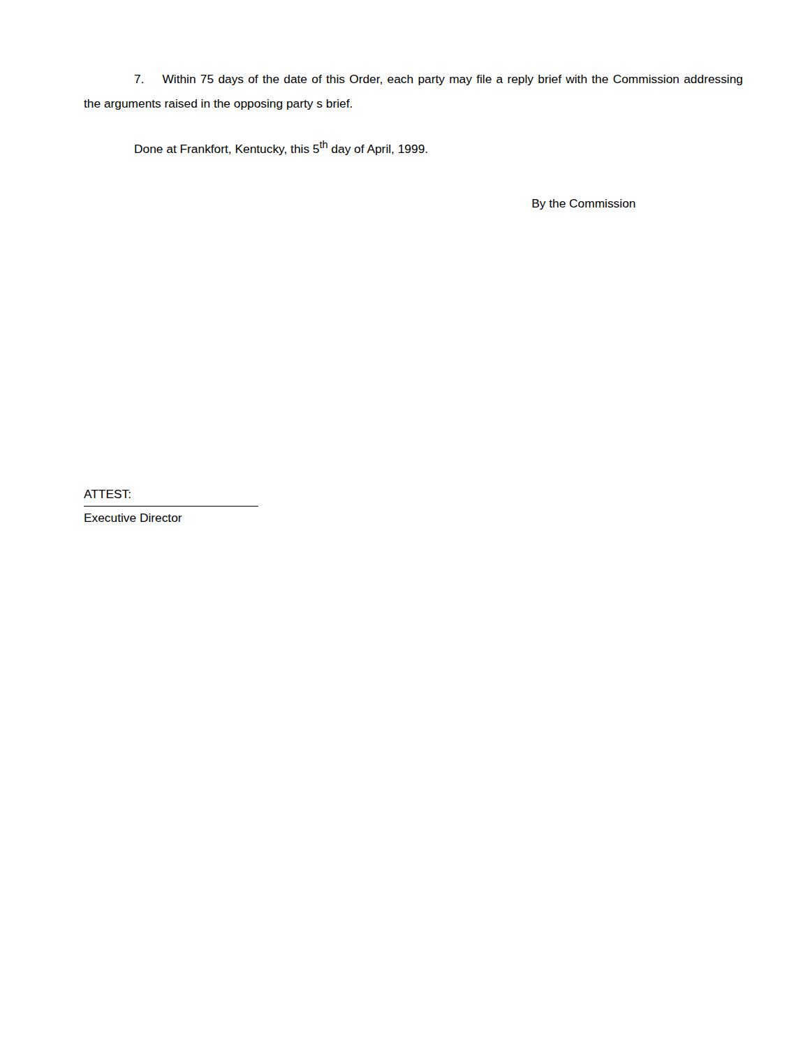7. Within 75 days of the date of this Order, each party may file a reply brief with the Commission addressing the arguments raised in the opposing party s brief.
Done at Frankfort, Kentucky, this 5th day of April, 1999.
By the Commission
ATTEST:
Executive Director